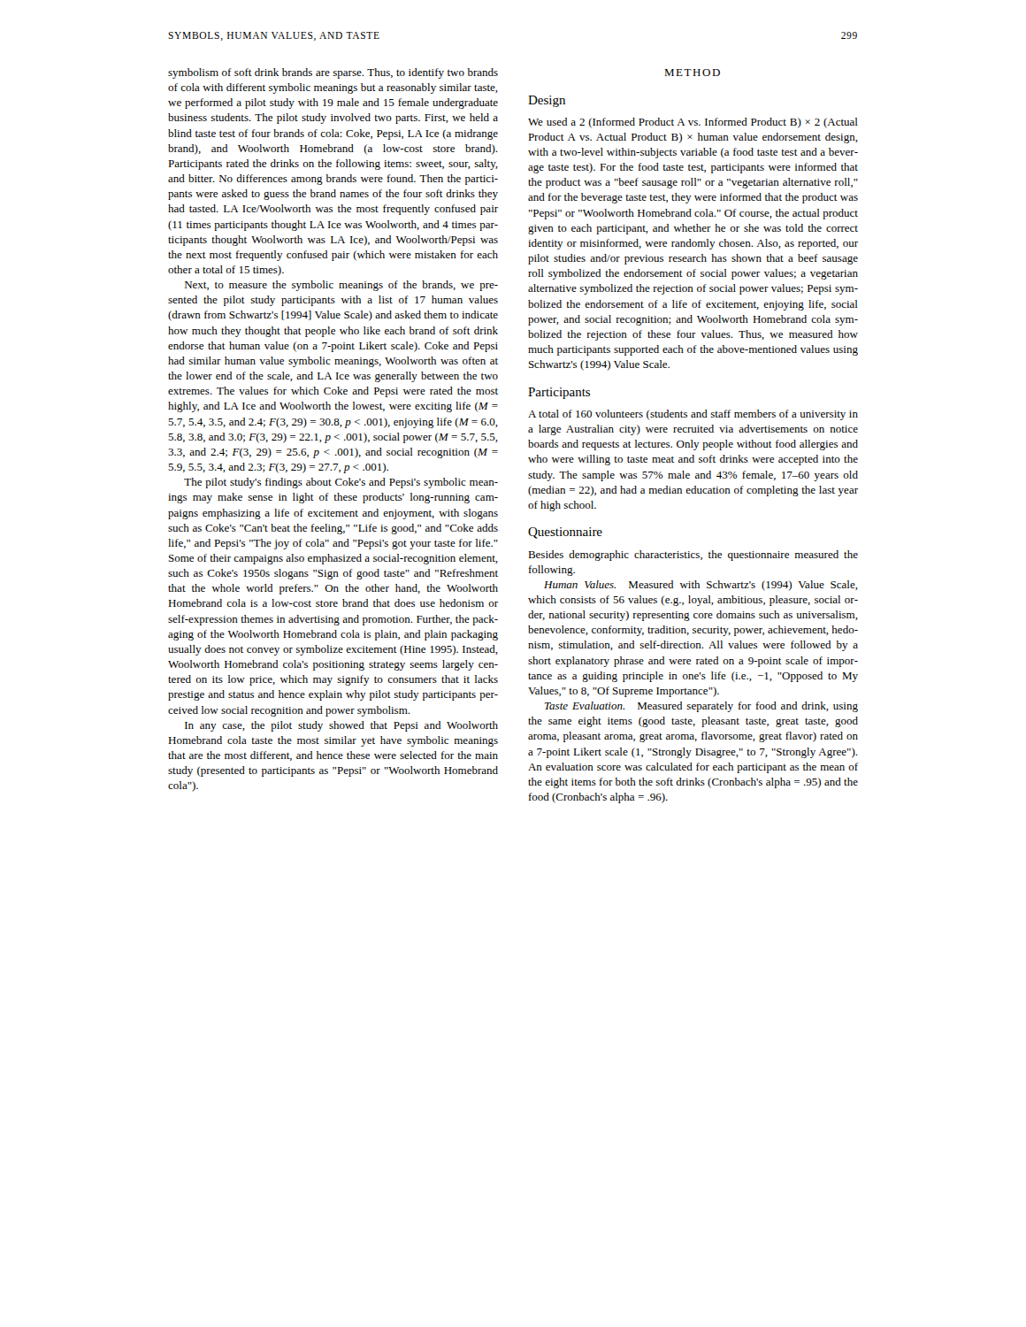Symbols, Human Values, and Taste 299
symbolism of soft drink brands are sparse. Thus, to identify two brands of cola with different symbolic meanings but a reasonably similar taste, we performed a pilot study with 19 male and 15 female undergraduate business students. The pilot study involved two parts. First, we held a blind taste test of four brands of cola: Coke, Pepsi, LA Ice (a midrange brand), and Woolworth Homebrand (a low-cost store brand). Participants rated the drinks on the following items: sweet, sour, salty, and bitter. No differences among brands were found. Then the participants were asked to guess the brand names of the four soft drinks they had tasted. LA Ice/Woolworth was the most frequently confused pair (11 times participants thought LA Ice was Woolworth, and 4 times participants thought Woolworth was LA Ice), and Woolworth/Pepsi was the next most frequently confused pair (which were mistaken for each other a total of 15 times).
Next, to measure the symbolic meanings of the brands, we presented the pilot study participants with a list of 17 human values (drawn from Schwartz's [1994] Value Scale) and asked them to indicate how much they thought that people who like each brand of soft drink endorse that human value (on a 7-point Likert scale). Coke and Pepsi had similar human value symbolic meanings, Woolworth was often at the lower end of the scale, and LA Ice was generally between the two extremes. The values for which Coke and Pepsi were rated the most highly, and LA Ice and Woolworth the lowest, were exciting life (M = 5.7, 5.4, 3.5, and 2.4; F(3, 29) = 30.8, p < .001), enjoying life (M = 6.0, 5.8, 3.8, and 3.0; F(3, 29) = 22.1, p < .001), social power (M = 5.7, 5.5, 3.3, and 2.4; F(3, 29) = 25.6, p < .001), and social recognition (M = 5.9, 5.5, 3.4, and 2.3; F(3, 29) = 27.7, p < .001).
The pilot study's findings about Coke's and Pepsi's symbolic meanings may make sense in light of these products' long-running campaigns emphasizing a life of excitement and enjoyment, with slogans such as Coke's "Can't beat the feeling," "Life is good," and "Coke adds life," and Pepsi's "The joy of cola" and "Pepsi's got your taste for life." Some of their campaigns also emphasized a social-recognition element, such as Coke's 1950s slogans "Sign of good taste" and "Refreshment that the whole world prefers." On the other hand, the Woolworth Homebrand cola is a low-cost store brand that does use hedonism or self-expression themes in advertising and promotion. Further, the packaging of the Woolworth Homebrand cola is plain, and plain packaging usually does not convey or symbolize excitement (Hine 1995). Instead, Woolworth Homebrand cola's positioning strategy seems largely centered on its low price, which may signify to consumers that it lacks prestige and status and hence explain why pilot study participants perceived low social recognition and power symbolism.
In any case, the pilot study showed that Pepsi and Woolworth Homebrand cola taste the most similar yet have symbolic meanings that are the most different, and hence these were selected for the main study (presented to participants as "Pepsi" or "Woolworth Homebrand cola").
Method
Design
We used a 2 (Informed Product A vs. Informed Product B) × 2 (Actual Product A vs. Actual Product B) × human value endorsement design, with a two-level within-subjects variable (a food taste test and a beverage taste test). For the food taste test, participants were informed that the product was a "beef sausage roll" or a "vegetarian alternative roll," and for the beverage taste test, they were informed that the product was "Pepsi" or "Woolworth Homebrand cola." Of course, the actual product given to each participant, and whether he or she was told the correct identity or misinformed, were randomly chosen. Also, as reported, our pilot studies and/or previous research has shown that a beef sausage roll symbolized the endorsement of social power values; a vegetarian alternative symbolized the rejection of social power values; Pepsi symbolized the endorsement of a life of excitement, enjoying life, social power, and social recognition; and Woolworth Homebrand cola symbolized the rejection of these four values. Thus, we measured how much participants supported each of the above-mentioned values using Schwartz's (1994) Value Scale.
Participants
A total of 160 volunteers (students and staff members of a university in a large Australian city) were recruited via advertisements on notice boards and requests at lectures. Only people without food allergies and who were willing to taste meat and soft drinks were accepted into the study. The sample was 57% male and 43% female, 17–60 years old (median = 22), and had a median education of completing the last year of high school.
Questionnaire
Besides demographic characteristics, the questionnaire measured the following.
Human Values. Measured with Schwartz's (1994) Value Scale, which consists of 56 values (e.g., loyal, ambitious, pleasure, social order, national security) representing core domains such as universalism, benevolence, conformity, tradition, security, power, achievement, hedonism, stimulation, and self-direction. All values were followed by a short explanatory phrase and were rated on a 9-point scale of importance as a guiding principle in one's life (i.e., −1, "Opposed to My Values," to 8, "Of Supreme Importance").
Taste Evaluation. Measured separately for food and drink, using the same eight items (good taste, pleasant taste, great taste, good aroma, pleasant aroma, great aroma, flavorsome, great flavor) rated on a 7-point Likert scale (1, "Strongly Disagree," to 7, "Strongly Agree"). An evaluation score was calculated for each participant as the mean of the eight items for both the soft drinks (Cronbach's alpha = .95) and the food (Cronbach's alpha = .96).